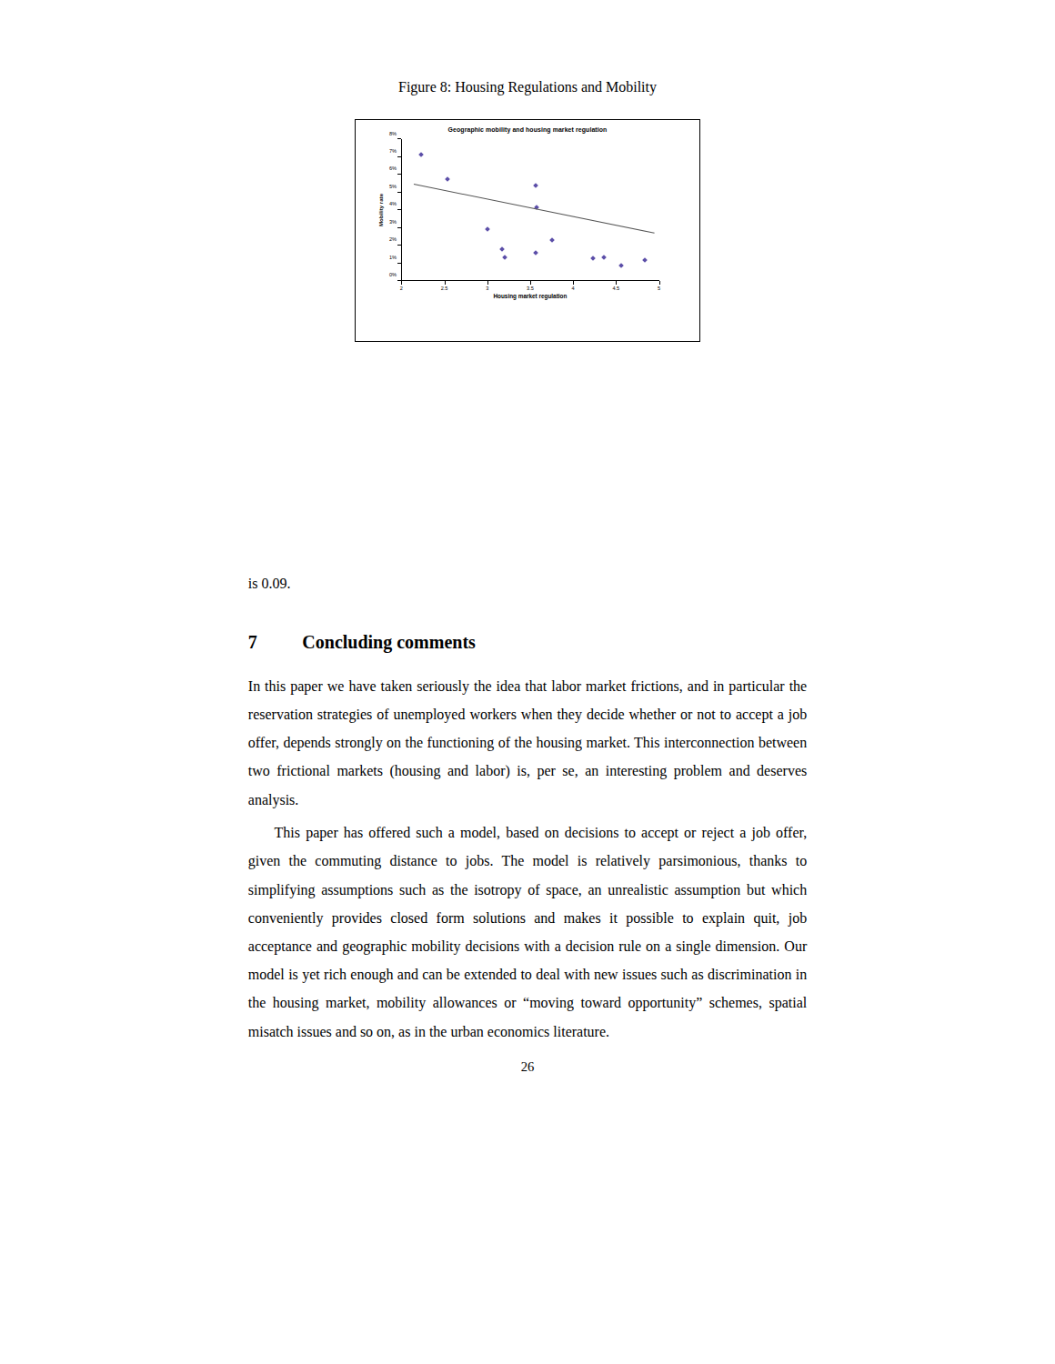Figure 8: Housing Regulations and Mobility
Geographic mobility and housing market regulation
Mobility rate
0%
1%
2%
3%
4%
5%
6%
7%
8%
2
2.5
3
3.5
4
4.5
5
Housing market regulation
is 0.09.
7 Concluding comments
In this paper we have taken seriously the idea that labor market frictions, and in particular the reservation strategies of unemployed workers when they decide whether or not to accept a job offer, depends strongly on the functioning of the housing market. This interconnection between two frictional markets (housing and labor) is, per se, an interesting problem and deserves analysis.
This paper has offered such a model, based on decisions to accept or reject a job offer, given the commuting distance to jobs. The model is relatively parsimonious, thanks to simplifying assumptions such as the isotropy of space, an unrealistic assumption but which conveniently provides closed form solutions and makes it possible to explain quit, job acceptance and geographic mobility decisions with a decision rule on a single dimension. Our model is yet rich enough and can be extended to deal with new issues such as discrimination in the housing market, mobility allowances or “moving toward opportunity” schemes, spatial misatch issues and so on, as in the urban economics literature.
26